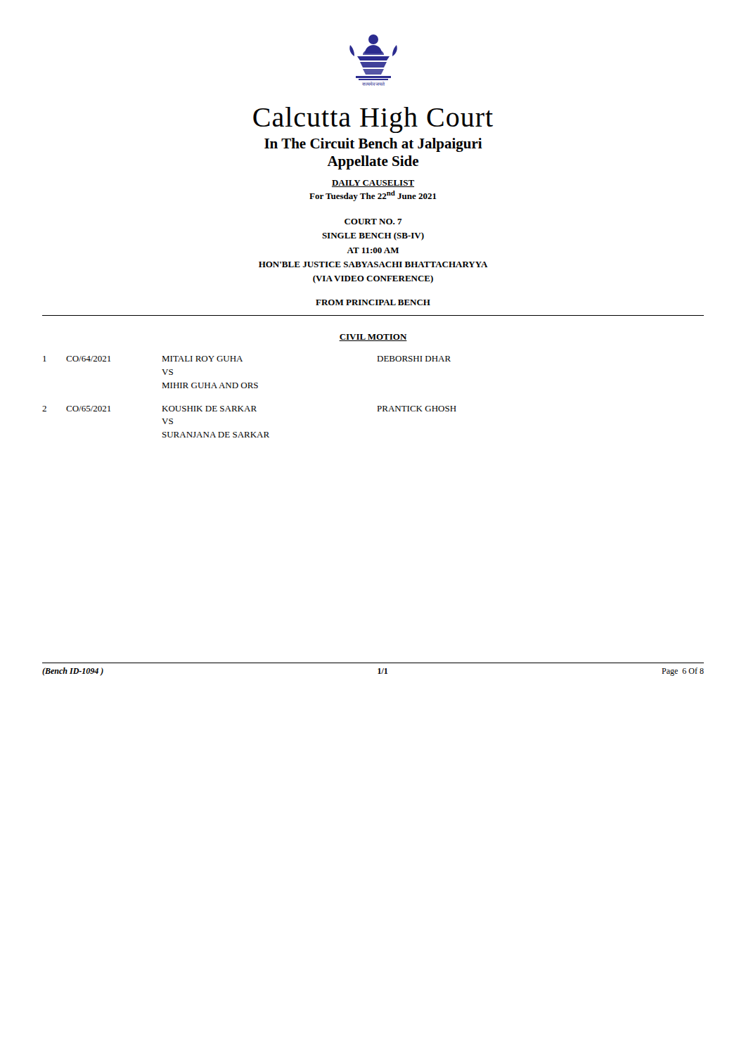सत्यमेव जयते
Calcutta High Court
In The Circuit Bench at Jalpaiguri
Appellate Side
DAILY CAUSELIST
For Tuesday The 22nd June 2021
COURT NO. 7
SINGLE BENCH (SB-IV)
AT 11:00 AM
HON'BLE JUSTICE SABYASACHI BHATTACHARYYA
(VIA VIDEO CONFERENCE)
FROM PRINCIPAL BENCH
CIVIL MOTION
| 1 | CO/64/2021 | MITALI ROY GUHA VS MIHIR GUHA AND ORS | DEBORSHI DHAR |
| 2 | CO/65/2021 | KOUSHIK DE SARKAR VS SURANJANA DE SARKAR | PRANTICK GHOSH |
(Bench ID-1094 )
1/1
Page 6 Of 8